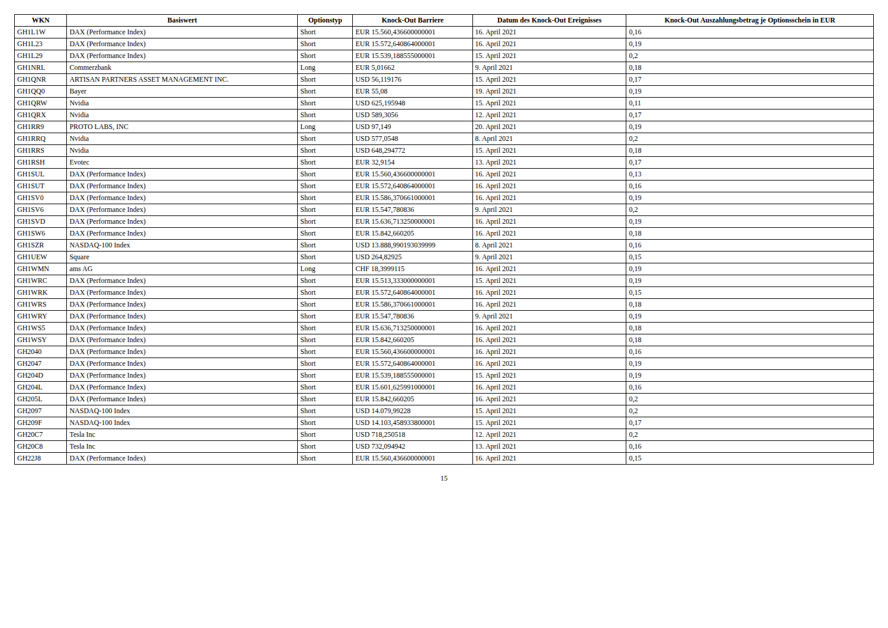| WKN | Basiswert | Optionstyp | Knock-Out Barriere | Datum des Knock-Out Ereignisses | Knock-Out Auszahlungsbetrag je Optionsschein in EUR |
| --- | --- | --- | --- | --- | --- |
| GH1L1W | DAX (Performance Index) | Short | EUR 15.560,436600000001 | 16. April 2021 | 0,16 |
| GH1L23 | DAX (Performance Index) | Short | EUR 15.572,640864000001 | 16. April 2021 | 0,19 |
| GH1L29 | DAX (Performance Index) | Short | EUR 15.539,188555000001 | 15. April 2021 | 0,2 |
| GH1NRL | Commerzbank | Long | EUR 5,01662 | 9. April 2021 | 0,18 |
| GH1QNR | ARTISAN PARTNERS ASSET MANAGEMENT INC. | Short | USD 56,119176 | 15. April 2021 | 0,17 |
| GH1QQ0 | Bayer | Short | EUR 55,08 | 19. April 2021 | 0,19 |
| GH1QRW | Nvidia | Short | USD 625,195948 | 15. April 2021 | 0,11 |
| GH1QRX | Nvidia | Short | USD 589,3056 | 12. April 2021 | 0,17 |
| GH1RR9 | PROTO LABS, INC | Long | USD 97,149 | 20. April 2021 | 0,19 |
| GH1RRQ | Nvidia | Short | USD 577,0548 | 8. April 2021 | 0,2 |
| GH1RRS | Nvidia | Short | USD 648,294772 | 15. April 2021 | 0,18 |
| GH1RSH | Evotec | Short | EUR 32,9154 | 13. April 2021 | 0,17 |
| GH1SUL | DAX (Performance Index) | Short | EUR 15.560,436600000001 | 16. April 2021 | 0,13 |
| GH1SUT | DAX (Performance Index) | Short | EUR 15.572,640864000001 | 16. April 2021 | 0,16 |
| GH1SV0 | DAX (Performance Index) | Short | EUR 15.586,370661000001 | 16. April 2021 | 0,19 |
| GH1SV6 | DAX (Performance Index) | Short | EUR 15.547,780836 | 9. April 2021 | 0,2 |
| GH1SVD | DAX (Performance Index) | Short | EUR 15.636,713250000001 | 16. April 2021 | 0,19 |
| GH1SW6 | DAX (Performance Index) | Short | EUR 15.842,660205 | 16. April 2021 | 0,18 |
| GH1SZR | NASDAQ-100 Index | Short | USD 13.888,990193039999 | 8. April 2021 | 0,16 |
| GH1UEW | Square | Short | USD 264,82925 | 9. April 2021 | 0,15 |
| GH1WMN | ams AG | Long | CHF 18,3999115 | 16. April 2021 | 0,19 |
| GH1WRC | DAX (Performance Index) | Short | EUR 15.513,333000000001 | 15. April 2021 | 0,19 |
| GH1WRK | DAX (Performance Index) | Short | EUR 15.572,640864000001 | 16. April 2021 | 0,15 |
| GH1WRS | DAX (Performance Index) | Short | EUR 15.586,370661000001 | 16. April 2021 | 0,18 |
| GH1WRY | DAX (Performance Index) | Short | EUR 15.547,780836 | 9. April 2021 | 0,19 |
| GH1WS5 | DAX (Performance Index) | Short | EUR 15.636,713250000001 | 16. April 2021 | 0,18 |
| GH1WSY | DAX (Performance Index) | Short | EUR 15.842,660205 | 16. April 2021 | 0,18 |
| GH2040 | DAX (Performance Index) | Short | EUR 15.560,436600000001 | 16. April 2021 | 0,16 |
| GH2047 | DAX (Performance Index) | Short | EUR 15.572,640864000001 | 16. April 2021 | 0,19 |
| GH204D | DAX (Performance Index) | Short | EUR 15.539,188555000001 | 15. April 2021 | 0,19 |
| GH204L | DAX (Performance Index) | Short | EUR 15.601,625991000001 | 16. April 2021 | 0,16 |
| GH205L | DAX (Performance Index) | Short | EUR 15.842,660205 | 16. April 2021 | 0,2 |
| GH2097 | NASDAQ-100 Index | Short | USD 14.079,99228 | 15. April 2021 | 0,2 |
| GH209F | NASDAQ-100 Index | Short | USD 14.103,458933800001 | 15. April 2021 | 0,17 |
| GH20C7 | Tesla Inc | Short | USD 718,250518 | 12. April 2021 | 0,2 |
| GH20C8 | Tesla Inc | Short | USD 732,094942 | 13. April 2021 | 0,16 |
| GH22J8 | DAX (Performance Index) | Short | EUR 15.560,436600000001 | 16. April 2021 | 0,15 |
15